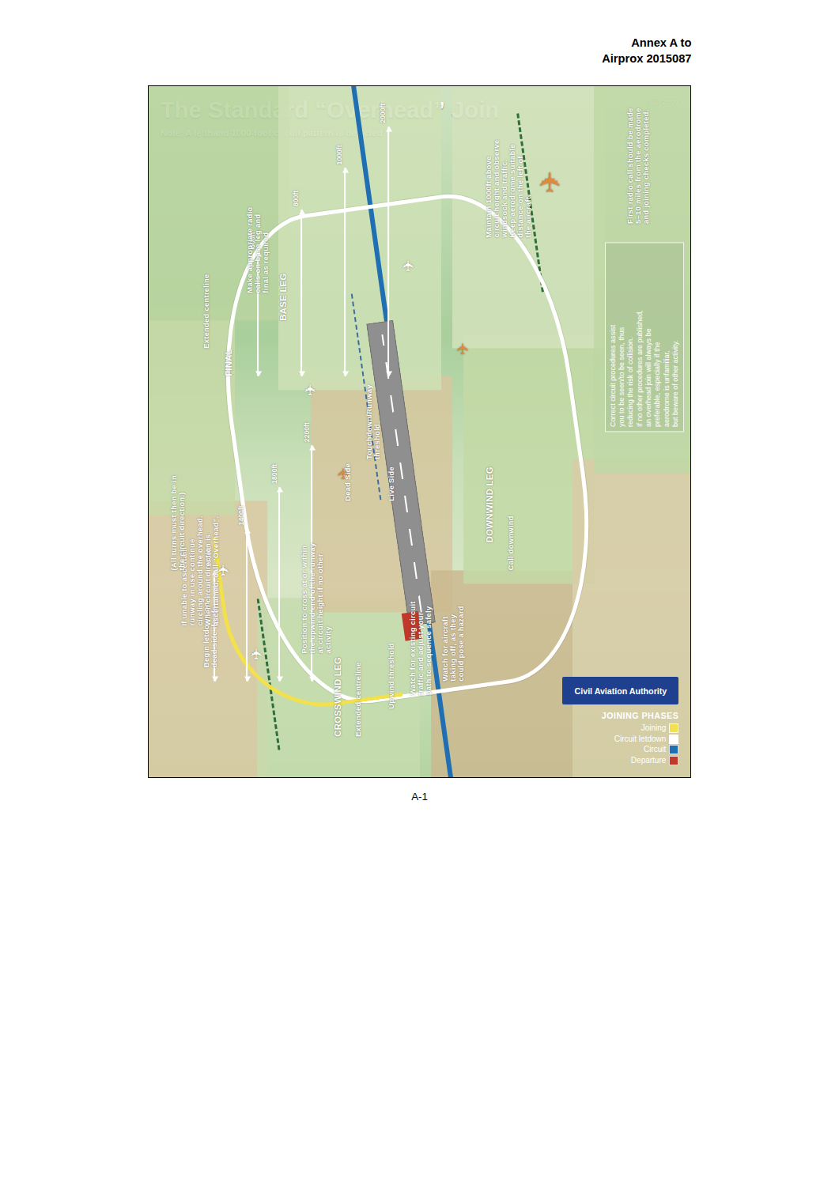Annex A to
Airprox 2015087
Jan 2009
The Standard “Overhead” Join
Note: A lefthand 1000-foot circuit pattern is depicted
1000ft
1400ft
1800ft
2200ft
600ft
800ft
1000ft
2000ft
CROSSWIND LEG
Extended centreline
Upwind threshold
Watch for existing circuit
traffic and adjust your
path to sequence safely
DOWNWIND LEG
Call downwind
Live Side
Dead Side
Touchdown/Runway
threshold
BASE LEG
FINAL
Extended centreline
Make appropriate radio
calls on base leg and
final as required
Begin letdown on
dead side if safe
If unable to ascertain
runway in use continue
circling around the overhead.
When circuit direction is
ascertained, call “Overhead”.
(All turns must then be in
the circuit direction.)
Position to cross at or within
the upwind end of the runway
at circuit height if no other
activity
Watch for aircraft
taking off, as they
could pose a hazard
Maintain 1000ft above
circuit height and observe
windsock and traffic.
Keep aerodrome suitable
distance on the left of
the aircraft.
Correct circuit procedures assist
you to be seen/to be seen, thus
reducing the risk of collision.
If no other procedures are published,
an overhead join will always be
preferable, especially if the
aerodrome is unfamiliar,
but beware of other activity.
First radio call should be made
5–10 miles from the aerodrome
and joining checks completed.
Civil Aviation Authority
Joining Phases
Joining
Circuit letdown
Circuit
Departure
A-1